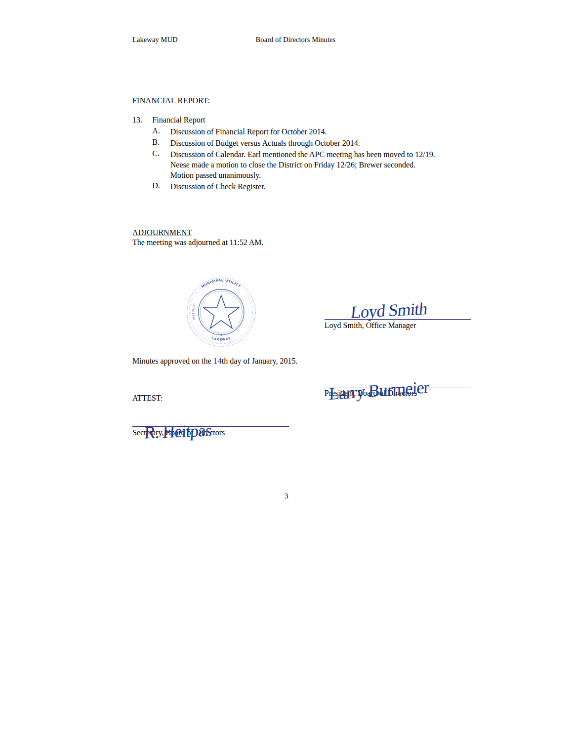Lakeway MUD
Board of Directors Minutes
FINANCIAL REPORT:
13.
Financial Report
A.
Discussion of Financial Report for October 2014.
B.
Discussion of Budget versus Actuals through October 2014.
C.
Discussion of Calendar. Earl mentioned the APC meeting has been moved to 12/19. Neese made a motion to close the District on Friday 12/26; Brewer seconded. Motion passed unanimously.
D.
Discussion of Check Register.
ADJOURNMENT
The meeting was adjourned at 11:52 AM.
MUNICIPAL UTILITY LAKEWAY DISTRICT
Loyd Smith
Loyd Smith, Office Manager
Minutes approved on the 14th day of January, 2015.
Larry Burmeier
President, Board of Directors
ATTEST:
R. Heitpas
Secretary, Board of Directors
3